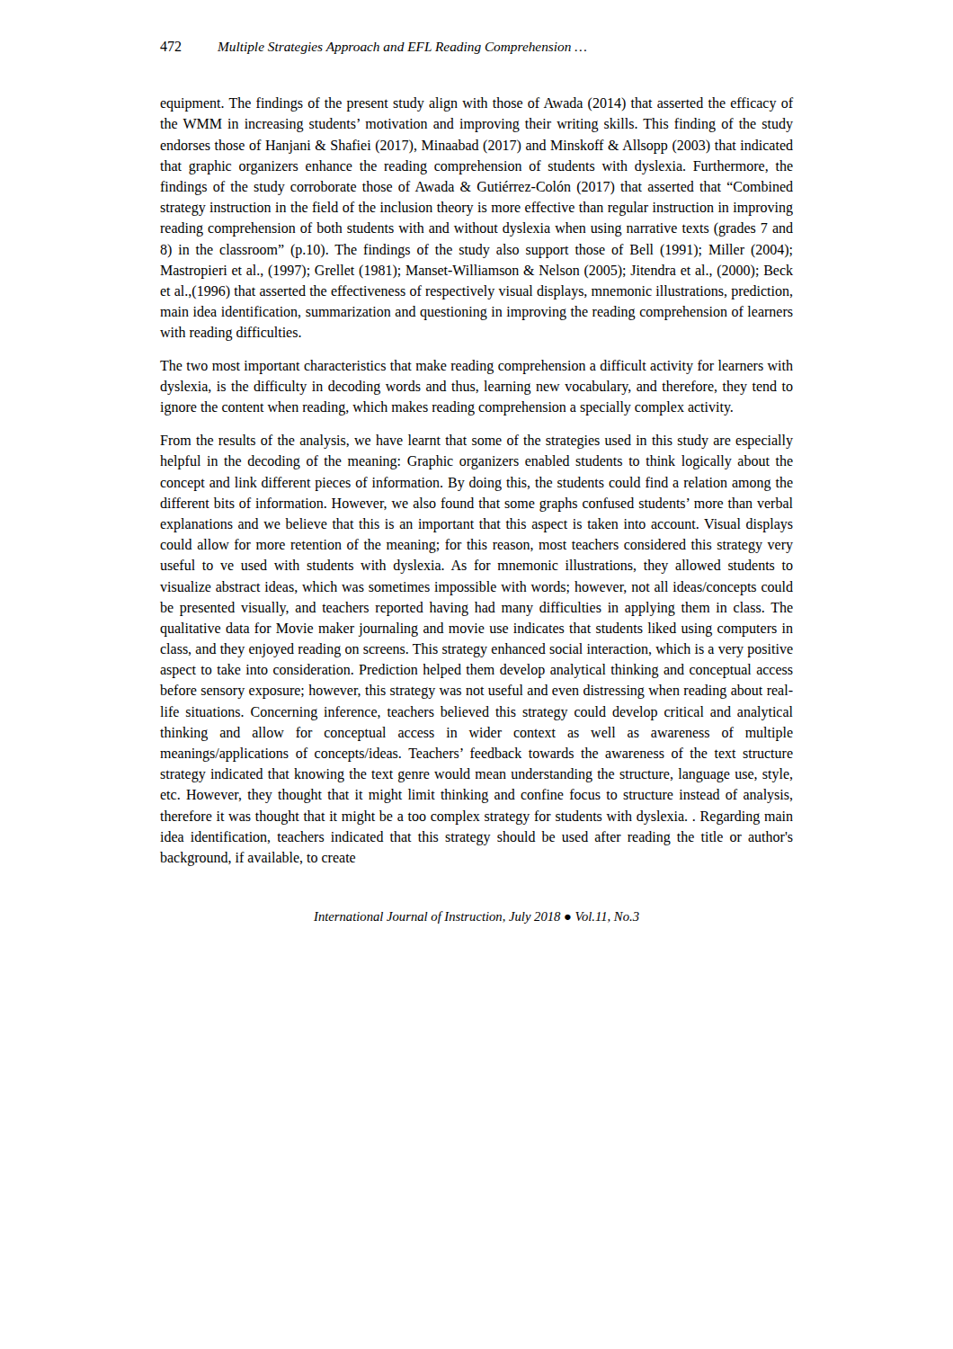472 Multiple Strategies Approach and EFL Reading Comprehension …
equipment. The findings of the present study align with those of Awada (2014) that asserted the efficacy of the WMM in increasing students’ motivation and improving their writing skills. This finding of the study endorses those of Hanjani & Shafiei (2017), Minaabad (2017) and Minskoff & Allsopp (2003) that indicated that graphic organizers enhance the reading comprehension of students with dyslexia. Furthermore, the findings of the study corroborate those of Awada & Gutiérrez-Colón (2017) that asserted that “Combined strategy instruction in the field of the inclusion theory is more effective than regular instruction in improving reading comprehension of both students with and without dyslexia when using narrative texts (grades 7 and 8) in the classroom” (p.10). The findings of the study also support those of Bell (1991); Miller (2004); Mastropieri et al., (1997); Grellet (1981); Manset-Williamson & Nelson (2005); Jitendra et al., (2000); Beck et al.,(1996) that asserted the effectiveness of respectively visual displays, mnemonic illustrations, prediction, main idea identification, summarization and questioning in improving the reading comprehension of learners with reading difficulties.
The two most important characteristics that make reading comprehension a difficult activity for learners with dyslexia, is the difficulty in decoding words and thus, learning new vocabulary, and therefore, they tend to ignore the content when reading, which makes reading comprehension a specially complex activity.
From the results of the analysis, we have learnt that some of the strategies used in this study are especially helpful in the decoding of the meaning: Graphic organizers enabled students to think logically about the concept and link different pieces of information. By doing this, the students could find a relation among the different bits of information. However, we also found that some graphs confused students’ more than verbal explanations and we believe that this is an important that this aspect is taken into account. Visual displays could allow for more retention of the meaning; for this reason, most teachers considered this strategy very useful to ve used with students with dyslexia. As for mnemonic illustrations, they allowed students to visualize abstract ideas, which was sometimes impossible with words; however, not all ideas/concepts could be presented visually, and teachers reported having had many difficulties in applying them in class. The qualitative data for Movie maker journaling and movie use indicates that students liked using computers in class, and they enjoyed reading on screens. This strategy enhanced social interaction, which is a very positive aspect to take into consideration. Prediction helped them develop analytical thinking and conceptual access before sensory exposure; however, this strategy was not useful and even distressing when reading about real-life situations. Concerning inference, teachers believed this strategy could develop critical and analytical thinking and allow for conceptual access in wider context as well as awareness of multiple meanings/applications of concepts/ideas. Teachers’ feedback towards the awareness of the text structure strategy indicated that knowing the text genre would mean understanding the structure, language use, style, etc. However, they thought that it might limit thinking and confine focus to structure instead of analysis, therefore it was thought that it might be a too complex strategy for students with dyslexia. . Regarding main idea identification, teachers indicated that this strategy should be used after reading the title or author's background, if available, to create
International Journal of Instruction, July 2018 ● Vol.11, No.3